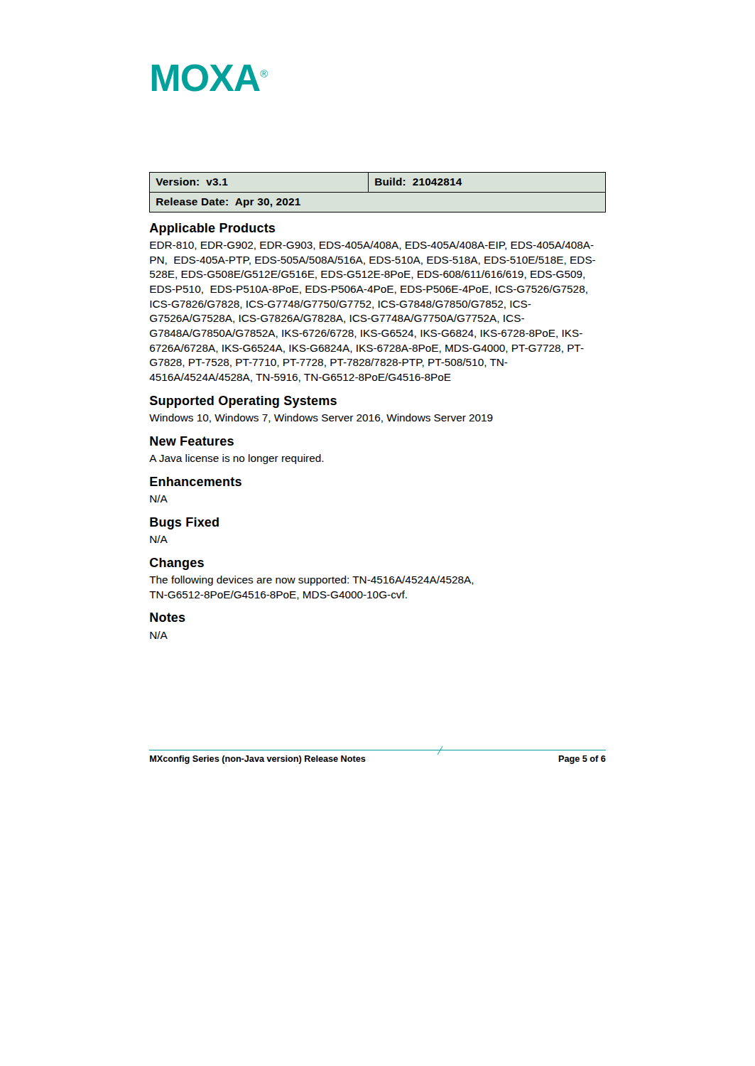MOXA®
| Version: v3.1 | Build: 21042814 |
| Release Date: Apr 30, 2021 |
Applicable Products
EDR-810, EDR-G902, EDR-G903, EDS-405A/408A, EDS-405A/408A-EIP, EDS-405A/408A-PN, EDS-405A-PTP, EDS-505A/508A/516A, EDS-510A, EDS-518A, EDS-510E/518E, EDS-528E, EDS-G508E/G512E/G516E, EDS-G512E-8PoE, EDS-608/611/616/619, EDS-G509, EDS-P510, EDS-P510A-8PoE, EDS-P506A-4PoE, EDS-P506E-4PoE, ICS-G7526/G7528, ICS-G7826/G7828, ICS-G7748/G7750/G7752, ICS-G7848/G7850/G7852, ICS-G7526A/G7528A, ICS-G7826A/G7828A, ICS-G7748A/G7750A/G7752A, ICS-G7848A/G7850A/G7852A, IKS-6726/6728, IKS-G6524, IKS-G6824, IKS-6728-8PoE, IKS-6726A/6728A, IKS-G6524A, IKS-G6824A, IKS-6728A-8PoE, MDS-G4000, PT-G7728, PT-G7828, PT-7528, PT-7710, PT-7728, PT-7828/7828-PTP, PT-508/510, TN-4516A/4524A/4528A, TN-5916, TN-G6512-8PoE/G4516-8PoE
Supported Operating Systems
Windows 10, Windows 7, Windows Server 2016, Windows Server 2019
New Features
A Java license is no longer required.
Enhancements
N/A
Bugs Fixed
N/A
Changes
The following devices are now supported: TN-4516A/4524A/4528A,
TN-G6512-8PoE/G4516-8PoE, MDS-G4000-10G-cvf.
Notes
N/A
MXconfig Series (non-Java version) Release Notes Page 5 of 6